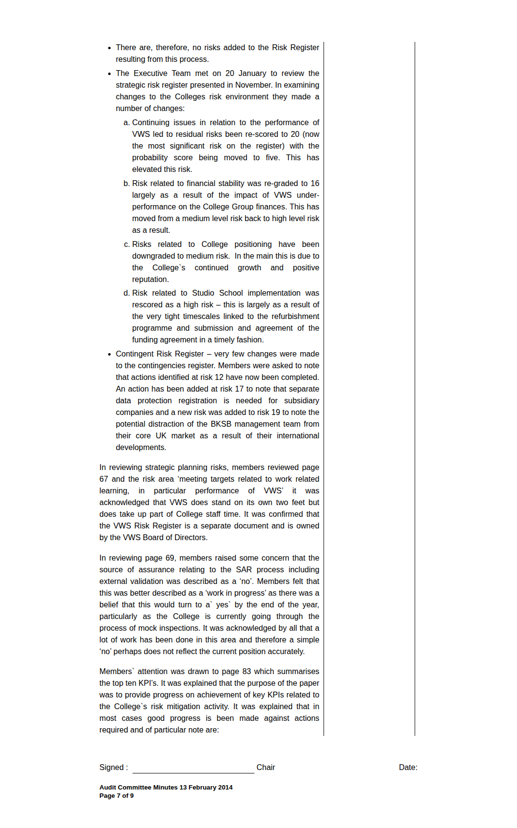There are, therefore, no risks added to the Risk Register resulting from this process.
The Executive Team met on 20 January to review the strategic risk register presented in November. In examining changes to the Colleges risk environment they made a number of changes:
Continuing issues in relation to the performance of VWS led to residual risks been re-scored to 20 (now the most significant risk on the register) with the probability score being moved to five. This has elevated this risk.
Risk related to financial stability was re-graded to 16 largely as a result of the impact of VWS under-performance on the College Group finances. This has moved from a medium level risk back to high level risk as a result.
Risks related to College positioning have been downgraded to medium risk. In the main this is due to the College`s continued growth and positive reputation.
Risk related to Studio School implementation was rescored as a high risk – this is largely as a result of the very tight timescales linked to the refurbishment programme and submission and agreement of the funding agreement in a timely fashion.
Contingent Risk Register – very few changes were made to the contingencies register. Members were asked to note that actions identified at risk 12 have now been completed. An action has been added at risk 17 to note that separate data protection registration is needed for subsidiary companies and a new risk was added to risk 19 to note the potential distraction of the BKSB management team from their core UK market as a result of their international developments.
In reviewing strategic planning risks, members reviewed page 67 and the risk area ‘meeting targets related to work related learning, in particular performance of VWS’ it was acknowledged that VWS does stand on its own two feet but does take up part of College staff time. It was confirmed that the VWS Risk Register is a separate document and is owned by the VWS Board of Directors.
In reviewing page 69, members raised some concern that the source of assurance relating to the SAR process including external validation was described as a ‘no’. Members felt that this was better described as a ‘work in progress’ as there was a belief that this would turn to a` yes` by the end of the year, particularly as the College is currently going through the process of mock inspections. It was acknowledged by all that a lot of work has been done in this area and therefore a simple ‘no’ perhaps does not reflect the current position accurately.
Members` attention was drawn to page 83 which summarises the top ten KPI’s. It was explained that the purpose of the paper was to provide progress on achievement of key KPIs related to the College`s risk mitigation activity. It was explained that in most cases good progress is been made against actions required and of particular note are:
Signed : Chair
Date:
Audit Committee Minutes 13 February 2014
Page 7 of 9